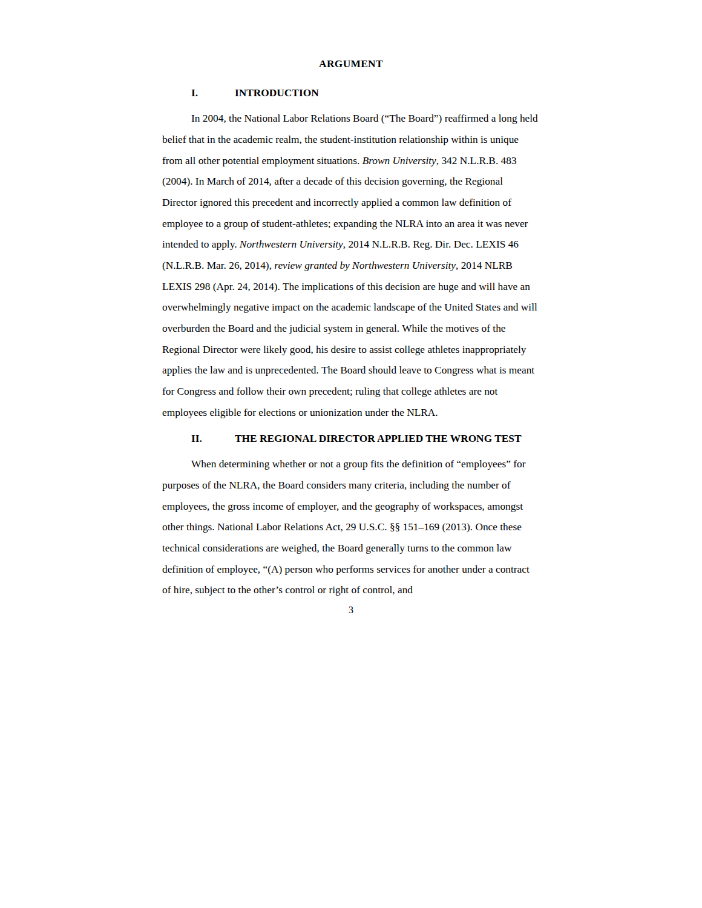ARGUMENT
I. INTRODUCTION
In 2004, the National Labor Relations Board (“The Board”) reaffirmed a long held belief that in the academic realm, the student-institution relationship within is unique from all other potential employment situations. Brown University, 342 N.L.R.B. 483 (2004). In March of 2014, after a decade of this decision governing, the Regional Director ignored this precedent and incorrectly applied a common law definition of employee to a group of student-athletes; expanding the NLRA into an area it was never intended to apply. Northwestern University, 2014 N.L.R.B. Reg. Dir. Dec. LEXIS 46 (N.L.R.B. Mar. 26, 2014), review granted by Northwestern University, 2014 NLRB LEXIS 298 (Apr. 24, 2014). The implications of this decision are huge and will have an overwhelmingly negative impact on the academic landscape of the United States and will overburden the Board and the judicial system in general. While the motives of the Regional Director were likely good, his desire to assist college athletes inappropriately applies the law and is unprecedented. The Board should leave to Congress what is meant for Congress and follow their own precedent; ruling that college athletes are not employees eligible for elections or unionization under the NLRA.
II. THE REGIONAL DIRECTOR APPLIED THE WRONG TEST
When determining whether or not a group fits the definition of “employees” for purposes of the NLRA, the Board considers many criteria, including the number of employees, the gross income of employer, and the geography of workspaces, amongst other things. National Labor Relations Act, 29 U.S.C. §§ 151–169 (2013). Once these technical considerations are weighed, the Board generally turns to the common law definition of employee, “(A) person who performs services for another under a contract of hire, subject to the other’s control or right of control, and
3